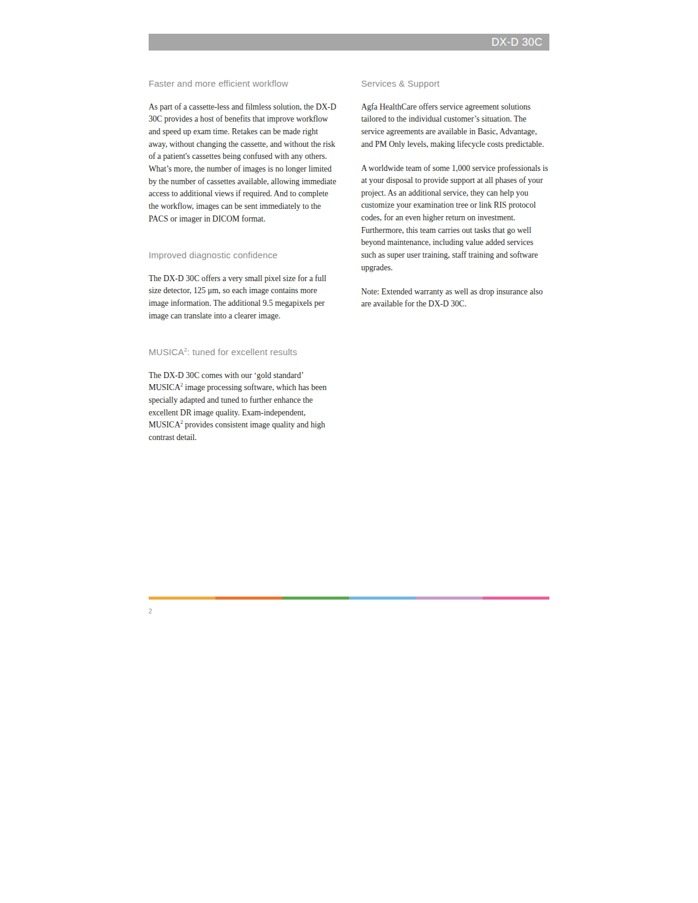DX-D 30C
Faster and more efficient workflow
As part of a cassette-less and filmless solution, the DX-D 30C provides a host of benefits that improve workflow and speed up exam time. Retakes can be made right away, without changing the cassette, and without the risk of a patient's cassettes being confused with any others. What’s more, the number of images is no longer limited by the number of cassettes available, allowing immediate access to additional views if required. And to complete the workflow, images can be sent immediately to the PACS or imager in DICOM format.
Improved diagnostic confidence
The DX-D 30C offers a very small pixel size for a full size detector, 125 μm, so each image contains more image information. The additional 9.5 megapixels per image can translate into a clearer image.
MUSICA2: tuned for excellent results
The DX-D 30C comes with our ‘gold standard’ MUSICA2 image processing software, which has been specially adapted and tuned to further enhance the excellent DR image quality. Exam-independent, MUSICA2 provides consistent image quality and high contrast detail.
Services & Support
Agfa HealthCare offers service agreement solutions tailored to the individual customer’s situation. The service agreements are available in Basic, Advantage, and PM Only levels, making lifecycle costs predictable.
A worldwide team of some 1,000 service professionals is at your disposal to provide support at all phases of your project. As an additional service, they can help you customize your examination tree or link RIS protocol codes, for an even higher return on investment. Furthermore, this team carries out tasks that go well beyond maintenance, including value added services such as super user training, staff training and software upgrades.
Note: Extended warranty as well as drop insurance also are available for the DX-D 30C.
2